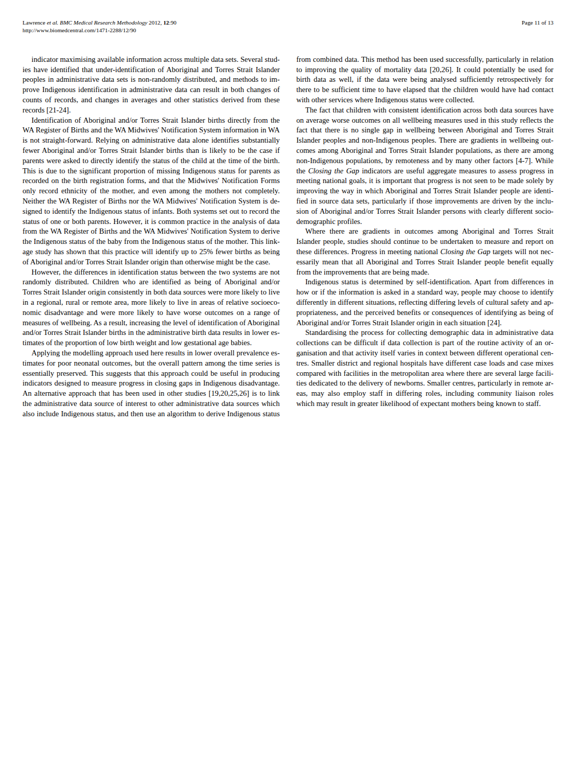Lawrence et al. BMC Medical Research Methodology 2012, 12:90 http://www.biomedcentral.com/1471-2288/12/90
Page 11 of 13
indicator maximising available information across multiple data sets. Several studies have identified that under-identification of Aboriginal and Torres Strait Islander peoples in administrative data sets is non-randomly distributed, and methods to improve Indigenous identification in administrative data can result in both changes of counts of records, and changes in averages and other statistics derived from these records [21-24].
Identification of Aboriginal and/or Torres Strait Islander births directly from the WA Register of Births and the WA Midwives' Notification System information in WA is not straight-forward. Relying on administrative data alone identifies substantially fewer Aboriginal and/or Torres Strait Islander births than is likely to be the case if parents were asked to directly identify the status of the child at the time of the birth. This is due to the significant proportion of missing Indigenous status for parents as recorded on the birth registration forms, and that the Midwives' Notification Forms only record ethnicity of the mother, and even among the mothers not completely. Neither the WA Register of Births nor the WA Midwives' Notification System is designed to identify the Indigenous status of infants. Both systems set out to record the status of one or both parents. However, it is common practice in the analysis of data from the WA Register of Births and the WA Midwives' Notification System to derive the Indigenous status of the baby from the Indigenous status of the mother. This linkage study has shown that this practice will identify up to 25% fewer births as being of Aboriginal and/or Torres Strait Islander origin than otherwise might be the case.
However, the differences in identification status between the two systems are not randomly distributed. Children who are identified as being of Aboriginal and/or Torres Strait Islander origin consistently in both data sources were more likely to live in a regional, rural or remote area, more likely to live in areas of relative socioeconomic disadvantage and were more likely to have worse outcomes on a range of measures of wellbeing. As a result, increasing the level of identification of Aboriginal and/or Torres Strait Islander births in the administrative birth data results in lower estimates of the proportion of low birth weight and low gestational age babies.
Applying the modelling approach used here results in lower overall prevalence estimates for poor neonatal outcomes, but the overall pattern among the time series is essentially preserved. This suggests that this approach could be useful in producing indicators designed to measure progress in closing gaps in Indigenous disadvantage. An alternative approach that has been used in other studies [19,20,25,26] is to link the administrative data source of interest to other administrative data sources which also include Indigenous status, and then use an algorithm to derive Indigenous status from combined data. This method has been used successfully, particularly in relation to improving the quality of mortality data [20,26]. It could potentially be used for birth data as well, if the data were being analysed sufficiently retrospectively for there to be sufficient time to have elapsed that the children would have had contact with other services where Indigenous status were collected.
The fact that children with consistent identification across both data sources have on average worse outcomes on all wellbeing measures used in this study reflects the fact that there is no single gap in wellbeing between Aboriginal and Torres Strait Islander peoples and non-Indigenous peoples. There are gradients in wellbeing outcomes among Aboriginal and Torres Strait Islander populations, as there are among non-Indigenous populations, by remoteness and by many other factors [4-7]. While the Closing the Gap indicators are useful aggregate measures to assess progress in meeting national goals, it is important that progress is not seen to be made solely by improving the way in which Aboriginal and Torres Strait Islander people are identified in source data sets, particularly if those improvements are driven by the inclusion of Aboriginal and/or Torres Strait Islander persons with clearly different socio-demographic profiles.
Where there are gradients in outcomes among Aboriginal and Torres Strait Islander people, studies should continue to be undertaken to measure and report on these differences. Progress in meeting national Closing the Gap targets will not necessarily mean that all Aboriginal and Torres Strait Islander people benefit equally from the improvements that are being made.
Indigenous status is determined by self-identification. Apart from differences in how or if the information is asked in a standard way, people may choose to identify differently in different situations, reflecting differing levels of cultural safety and appropriateness, and the perceived benefits or consequences of identifying as being of Aboriginal and/or Torres Strait Islander origin in each situation [24].
Standardising the process for collecting demographic data in administrative data collections can be difficult if data collection is part of the routine activity of an organisation and that activity itself varies in context between different operational centres. Smaller district and regional hospitals have different case loads and case mixes compared with facilities in the metropolitan area where there are several large facilities dedicated to the delivery of newborns. Smaller centres, particularly in remote areas, may also employ staff in differing roles, including community liaison roles which may result in greater likelihood of expectant mothers being known to staff.